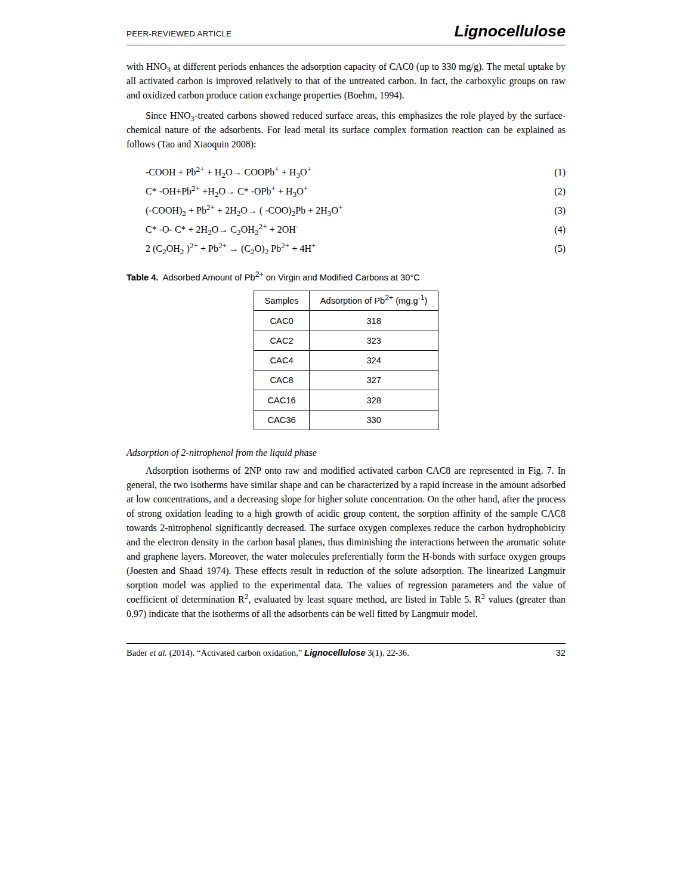PEER-REVIEWED ARTICLE
Lignocellulose
with HNO3 at different periods enhances the adsorption capacity of CAC0 (up to 330 mg/g). The metal uptake by all activated carbon is improved relatively to that of the untreated carbon. In fact, the carboxylic groups on raw and oxidized carbon produce cation exchange properties (Boehm, 1994).
Since HNO3-treated carbons showed reduced surface areas, this emphasizes the role played by the surface-chemical nature of the adsorbents. For lead metal its surface complex formation reaction can be explained as follows (Tao and Xiaoquin 2008):
| -COOH + Pb 2+ + H 2 O→ COOPb + + H 3 O + | (1) |
| C* -OH+Pb 2+ +H 2 O→ C* -OPb + + H 3 O + | (2) |
| (-COOH) 2 + Pb 2+ + 2H 2 O→ ( -COO) 2 Pb + 2H 3 O + | (3) |
| C* -O- C* + 2H 2 O→ C 2 OH 2 2+ + 2OH - | (4) |
| 2 (C 2 OH 2 ) 2+ + Pb 2+ → (C 2 O) 2 Pb 2+ + 4H + | (5) |
Table 4. Adsorbed Amount of Pb2+ on Virgin and Modified Carbons at 30°C
| Samples | Adsorption of Pb 2+ (mg.g -1 ) |
| --- | --- |
| CAC0 | 318 |
| CAC2 | 323 |
| CAC4 | 324 |
| CAC8 | 327 |
| CAC16 | 328 |
| CAC36 | 330 |
Adsorption of 2-nitrophenol from the liquid phase
Adsorption isotherms of 2NP onto raw and modified activated carbon CAC8 are represented in Fig. 7. In general, the two isotherms have similar shape and can be characterized by a rapid increase in the amount adsorbed at low concentrations, and a decreasing slope for higher solute concentration. On the other hand, after the process of strong oxidation leading to a high growth of acidic group content, the sorption affinity of the sample CAC8 towards 2-nitrophenol significantly decreased. The surface oxygen complexes reduce the carbon hydrophobicity and the electron density in the carbon basal planes, thus diminishing the interactions between the aromatic solute and graphene layers. Moreover, the water molecules preferentially form the H-bonds with surface oxygen groups (Joesten and Shaad 1974). These effects result in reduction of the solute adsorption. The linearized Langmuir sorption model was applied to the experimental data. The values of regression parameters and the value of coefficient of determination R2, evaluated by least square method, are listed in Table 5. R2 values (greater than 0.97) indicate that the isotherms of all the adsorbents can be well fitted by Langmuir model.
Bader et al. (2014). “Activated carbon oxidation,” Lignocellulose 3(1), 22-36.
32